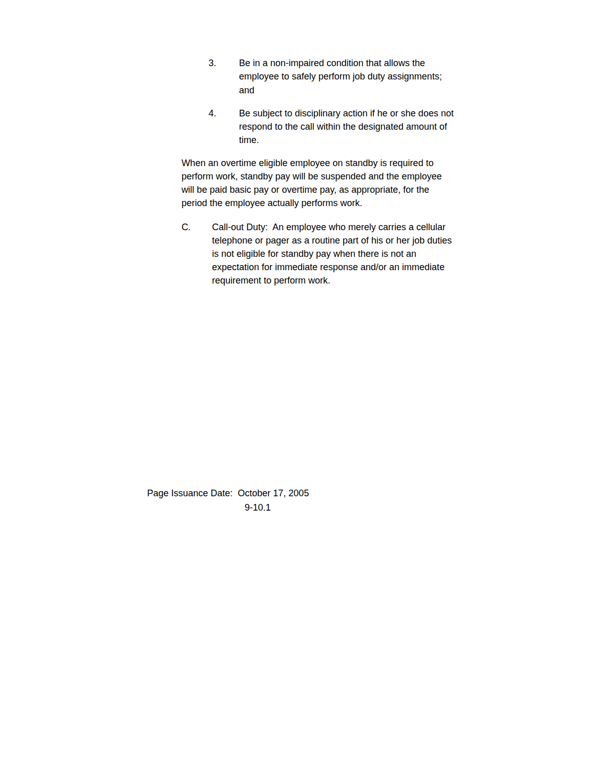3.
Be in a non-impaired condition that allows the employee to safely perform job duty assignments; and
4.
Be subject to disciplinary action if he or she does not respond to the call within the designated amount of time.
When an overtime eligible employee on standby is required to perform work, standby pay will be suspended and the employee will be paid basic pay or overtime pay, as appropriate, for the period the employee actually performs work.
C.
Call-out Duty: An employee who merely carries a cellular telephone or pager as a routine part of his or her job duties is not eligible for standby pay when there is not an expectation for immediate response and/or an immediate requirement to perform work.
Page Issuance Date: October 17, 2005
9-10.1